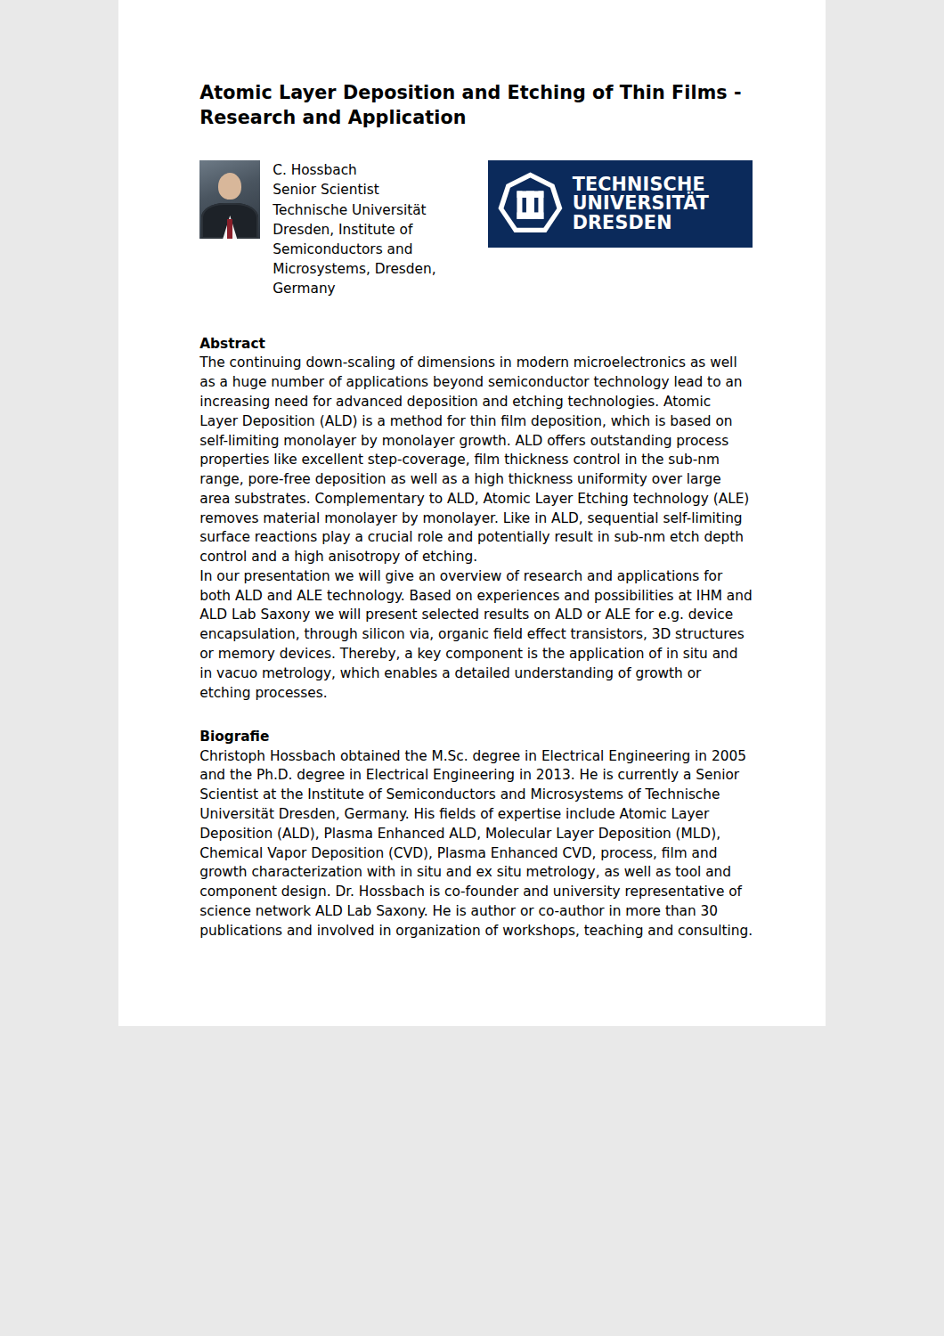Atomic Layer Deposition and Etching of Thin Films - Research and Application
C. Hossbach
Senior Scientist
Technische Universität Dresden, Institute of Semiconductors and Microsystems, Dresden, Germany
Technische Universität Dresden
Abstract
The continuing down-scaling of dimensions in modern microelectronics as well as a huge number of applications beyond semiconductor technology lead to an increasing need for advanced deposition and etching technologies. Atomic Layer Deposition (ALD) is a method for thin film deposition, which is based on self-limiting monolayer by monolayer growth. ALD offers outstanding process properties like excellent step-coverage, film thickness control in the sub-nm range, pore-free deposition as well as a high thickness uniformity over large area substrates. Complementary to ALD, Atomic Layer Etching technology (ALE) removes material monolayer by monolayer. Like in ALD, sequential self-limiting surface reactions play a crucial role and potentially result in sub-nm etch depth control and a high anisotropy of etching.
In our presentation we will give an overview of research and applications for both ALD and ALE technology. Based on experiences and possibilities at IHM and ALD Lab Saxony we will present selected results on ALD or ALE for e.g. device encapsulation, through silicon via, organic field effect transistors, 3D structures or memory devices. Thereby, a key component is the application of in situ and in vacuo metrology, which enables a detailed understanding of growth or etching processes.
Biografie
Christoph Hossbach obtained the M.Sc. degree in Electrical Engineering in 2005 and the Ph.D. degree in Electrical Engineering in 2013. He is currently a Senior Scientist at the Institute of Semiconductors and Microsystems of Technische Universität Dresden, Germany. His fields of expertise include Atomic Layer Deposition (ALD), Plasma Enhanced ALD, Molecular Layer Deposition (MLD), Chemical Vapor Deposition (CVD), Plasma Enhanced CVD, process, film and growth characterization with in situ and ex situ metrology, as well as tool and component design. Dr. Hossbach is co-founder and university representative of science network ALD Lab Saxony. He is author or co-author in more than 30 publications and involved in organization of workshops, teaching and consulting.